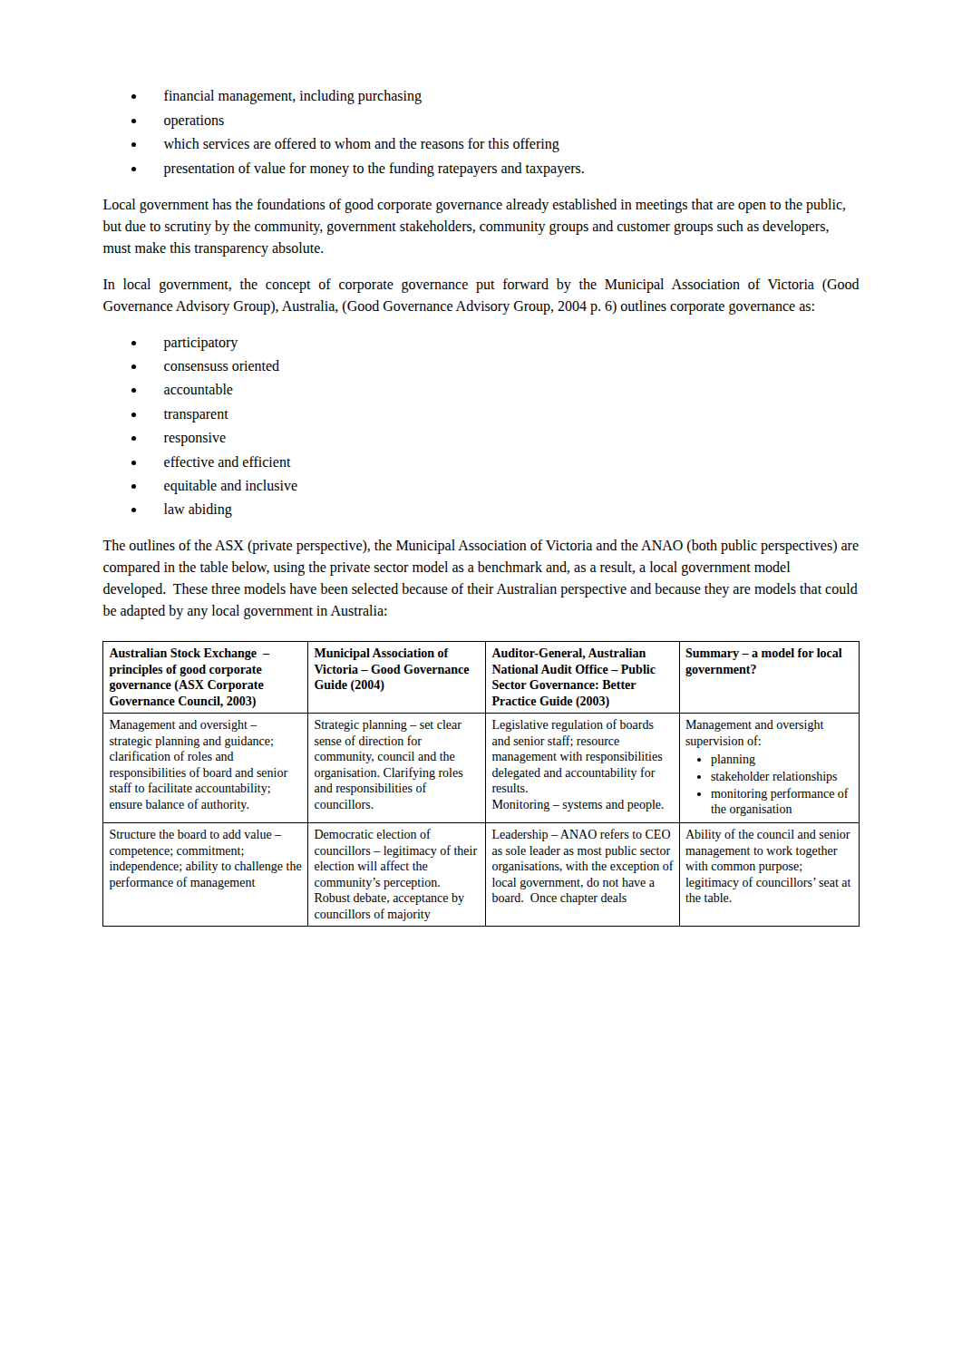financial management, including purchasing
operations
which services are offered to whom and the reasons for this offering
presentation of value for money to the funding ratepayers and taxpayers.
Local government has the foundations of good corporate governance already established in meetings that are open to the public, but due to scrutiny by the community, government stakeholders, community groups and customer groups such as developers, must make this transparency absolute.
In local government, the concept of corporate governance put forward by the Municipal Association of Victoria (Good Governance Advisory Group), Australia, (Good Governance Advisory Group, 2004 p. 6) outlines corporate governance as:
participatory
consensuss oriented
accountable
transparent
responsive
effective and efficient
equitable and inclusive
law abiding
The outlines of the ASX (private perspective), the Municipal Association of Victoria and the ANAO (both public perspectives) are compared in the table below, using the private sector model as a benchmark and, as a result, a local government model developed. These three models have been selected because of their Australian perspective and because they are models that could be adapted by any local government in Australia:
| Australian Stock Exchange – principles of good corporate governance (ASX Corporate Governance Council, 2003) | Municipal Association of Victoria – Good Governance Guide (2004) | Auditor-General, Australian National Audit Office – Public Sector Governance: Better Practice Guide (2003) | Summary – a model for local government? |
| --- | --- | --- | --- |
| Management and oversight – strategic planning and guidance; clarification of roles and responsibilities of board and senior staff to facilitate accountability; ensure balance of authority. | Strategic planning – set clear sense of direction for community, council and the organisation. Clarifying roles and responsibilities of councillors. | Legislative regulation of boards and senior staff; resource management with responsibilities delegated and accountability for results. Monitoring – systems and people. | Management and oversight supervision of: planning stakeholder relationships monitoring performance of the organisation |
| Structure the board to add value – competence; commitment; independence; ability to challenge the performance of management | Democratic election of councillors – legitimacy of their election will affect the community’s perception. Robust debate, acceptance by councillors of majority | Leadership – ANAO refers to CEO as sole leader as most public sector organisations, with the exception of local government, do not have a board. Once chapter deals | Ability of the council and senior management to work together with common purpose; legitimacy of councillors’ seat at the table. |